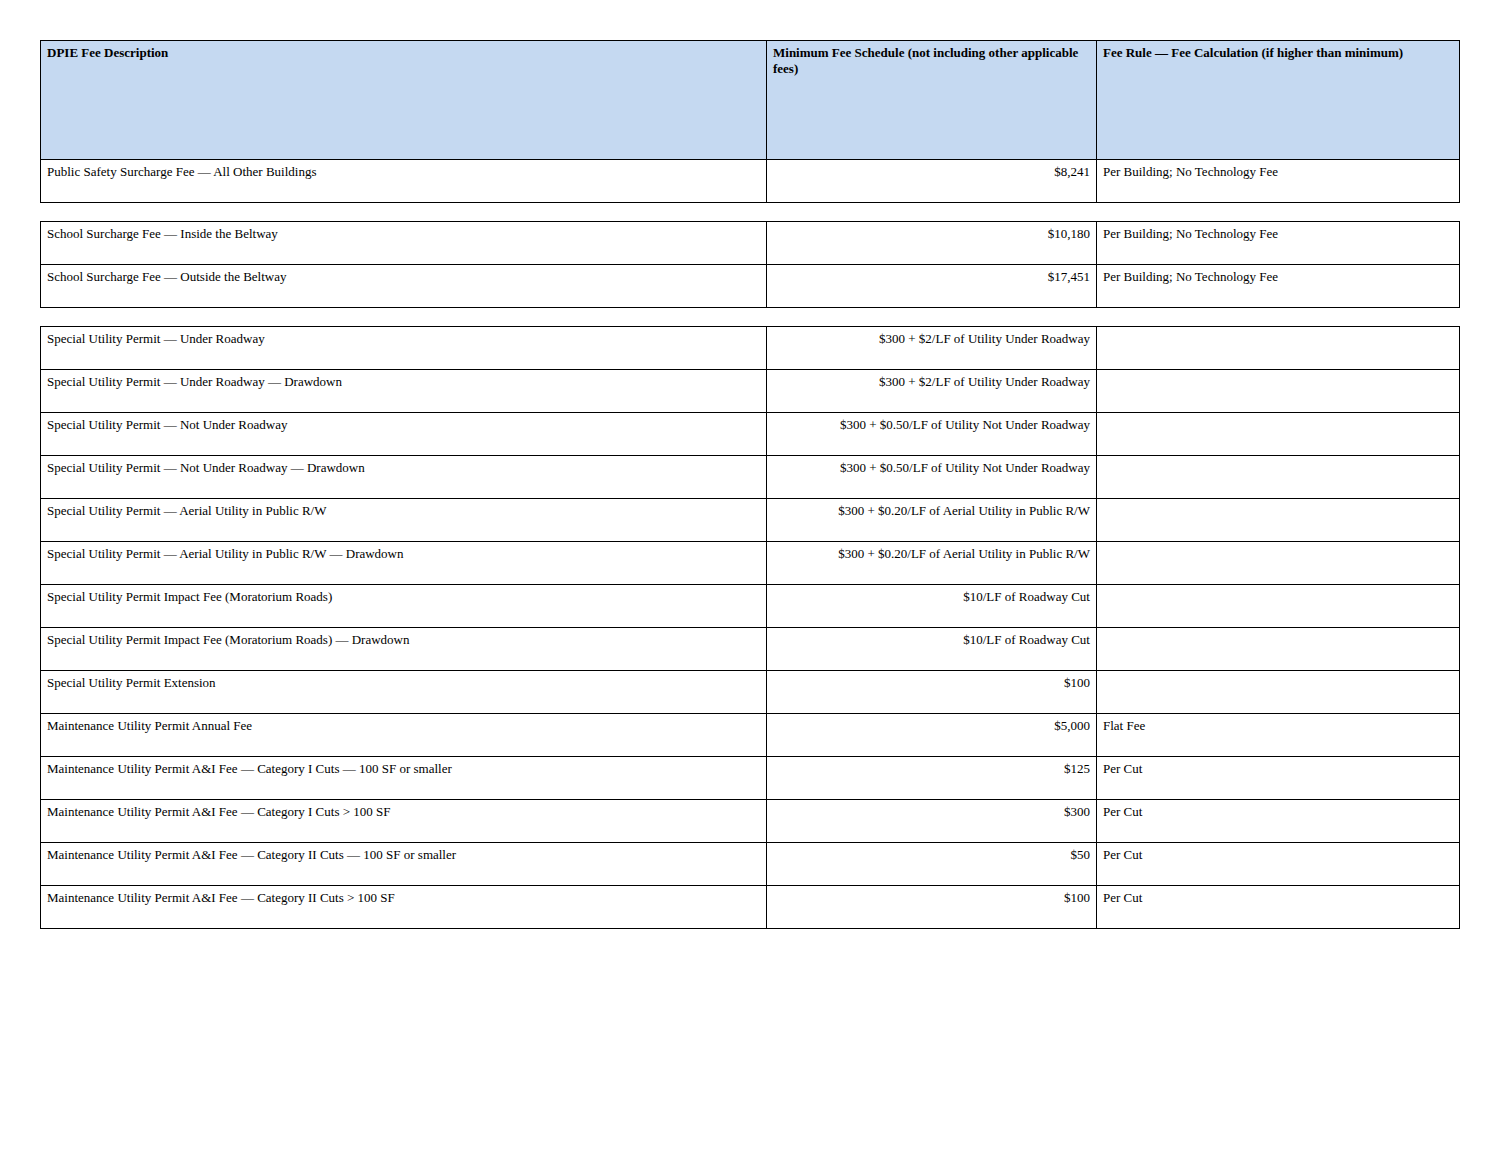| DPIE Fee Description | Minimum Fee Schedule (not including other applicable fees) | Fee Rule — Fee Calculation (if higher than minimum) |
| --- | --- | --- |
| Public Safety Surcharge Fee — All Other Buildings | $8,241 | Per Building; No Technology Fee |
| School Surcharge Fee — Inside the Beltway | $10,180 | Per Building; No Technology Fee |
| School Surcharge Fee — Outside the Beltway | $17,451 | Per Building; No Technology Fee |
| Special Utility Permit — Under Roadway | $300 + $2/LF of Utility Under Roadway | |
| Special Utility Permit — Under Roadway — Drawdown | $300 + $2/LF of Utility Under Roadway | |
| Special Utility Permit — Not Under Roadway | $300 + $0.50/LF of Utility Not Under Roadway | |
| Special Utility Permit — Not Under Roadway — Drawdown | $300 + $0.50/LF of Utility Not Under Roadway | |
| Special Utility Permit — Aerial Utility in Public R/W | $300 + $0.20/LF of Aerial Utility in Public R/W | |
| Special Utility Permit — Aerial Utility in Public R/W — Drawdown | $300 + $0.20/LF of Aerial Utility in Public R/W | |
| Special Utility Permit Impact Fee (Moratorium Roads) | $10/LF of Roadway Cut | |
| Special Utility Permit Impact Fee (Moratorium Roads) — Drawdown | $10/LF of Roadway Cut | |
| Special Utility Permit Extension | $100 | |
| Maintenance Utility Permit Annual Fee | $5,000 | Flat Fee |
| Maintenance Utility Permit A&I Fee — Category I Cuts — 100 SF or smaller | $125 | Per Cut |
| Maintenance Utility Permit A&I Fee — Category I Cuts > 100 SF | $300 | Per Cut |
| Maintenance Utility Permit A&I Fee — Category II Cuts — 100 SF or smaller | $50 | Per Cut |
| Maintenance Utility Permit A&I Fee — Category II Cuts > 100 SF | $100 | Per Cut |